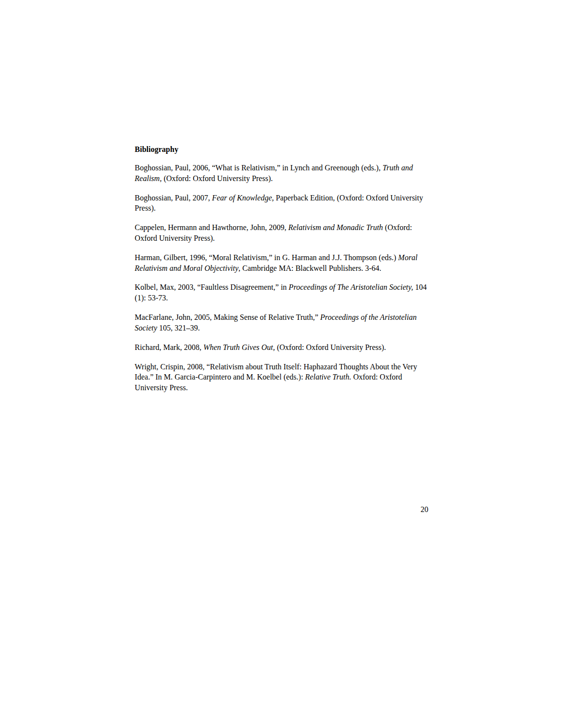Bibliography
Boghossian, Paul, 2006, “What is Relativism,” in Lynch and Greenough (eds.), Truth and Realism, (Oxford: Oxford University Press).
Boghossian, Paul, 2007, Fear of Knowledge, Paperback Edition, (Oxford: Oxford University Press).
Cappelen, Hermann and Hawthorne, John, 2009, Relativism and Monadic Truth (Oxford: Oxford University Press).
Harman, Gilbert, 1996, “Moral Relativism,” in G. Harman and J.J. Thompson (eds.) Moral Relativism and Moral Objectivity, Cambridge MA: Blackwell Publishers. 3-64.
Kolbel, Max, 2003, “Faultless Disagreement,” in Proceedings of The Aristotelian Society, 104 (1): 53-73.
MacFarlane, John, 2005, Making Sense of Relative Truth,” Proceedings of the Aristotelian Society 105, 321–39.
Richard, Mark, 2008, When Truth Gives Out, (Oxford: Oxford University Press).
Wright, Crispin, 2008, “Relativism about Truth Itself: Haphazard Thoughts About the Very Idea.” In M. Garcia-Carpintero and M. Koelbel (eds.): Relative Truth. Oxford: Oxford University Press.
20